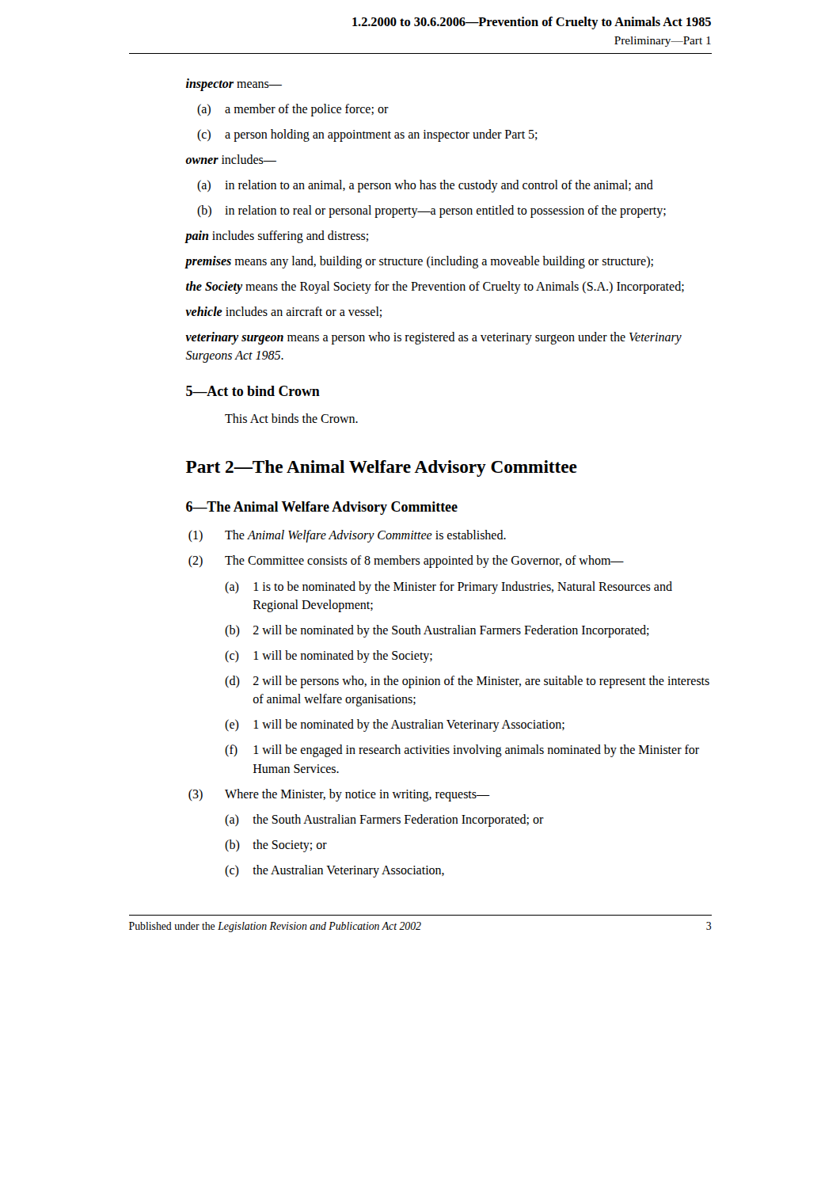1.2.2000 to 30.6.2006—Prevention of Cruelty to Animals Act 1985
Preliminary—Part 1
inspector means—
(a) a member of the police force; or
(c) a person holding an appointment as an inspector under Part 5;
owner includes—
(a) in relation to an animal, a person who has the custody and control of the animal; and
(b) in relation to real or personal property—a person entitled to possession of the property;
pain includes suffering and distress;
premises means any land, building or structure (including a moveable building or structure);
the Society means the Royal Society for the Prevention of Cruelty to Animals (S.A.) Incorporated;
vehicle includes an aircraft or a vessel;
veterinary surgeon means a person who is registered as a veterinary surgeon under the Veterinary Surgeons Act 1985.
5—Act to bind Crown
This Act binds the Crown.
Part 2—The Animal Welfare Advisory Committee
6—The Animal Welfare Advisory Committee
(1) The Animal Welfare Advisory Committee is established.
(2) The Committee consists of 8 members appointed by the Governor, of whom—
(a) 1 is to be nominated by the Minister for Primary Industries, Natural Resources and Regional Development;
(b) 2 will be nominated by the South Australian Farmers Federation Incorporated;
(c) 1 will be nominated by the Society;
(d) 2 will be persons who, in the opinion of the Minister, are suitable to represent the interests of animal welfare organisations;
(e) 1 will be nominated by the Australian Veterinary Association;
(f) 1 will be engaged in research activities involving animals nominated by the Minister for Human Services.
(3) Where the Minister, by notice in writing, requests—
(a) the South Australian Farmers Federation Incorporated; or
(b) the Society; or
(c) the Australian Veterinary Association,
Published under the Legislation Revision and Publication Act 2002 3